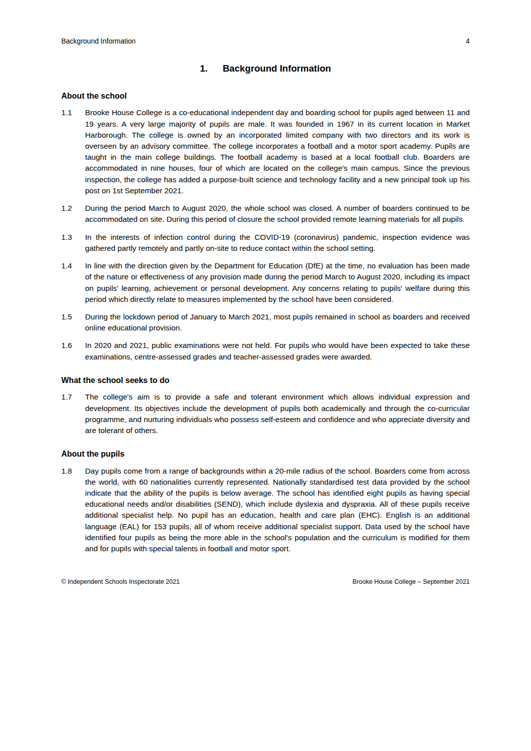Background Information 4
1. Background Information
About the school
1.1 Brooke House College is a co-educational independent day and boarding school for pupils aged between 11 and 19 years. A very large majority of pupils are male. It was founded in 1967 in its current location in Market Harborough. The college is owned by an incorporated limited company with two directors and its work is overseen by an advisory committee. The college incorporates a football and a motor sport academy. Pupils are taught in the main college buildings. The football academy is based at a local football club. Boarders are accommodated in nine houses, four of which are located on the college's main campus. Since the previous inspection, the college has added a purpose-built science and technology facility and a new principal took up his post on 1st September 2021.
1.2 During the period March to August 2020, the whole school was closed. A number of boarders continued to be accommodated on site. During this period of closure the school provided remote learning materials for all pupils.
1.3 In the interests of infection control during the COVID-19 (coronavirus) pandemic, inspection evidence was gathered partly remotely and partly on-site to reduce contact within the school setting.
1.4 In line with the direction given by the Department for Education (DfE) at the time, no evaluation has been made of the nature or effectiveness of any provision made during the period March to August 2020, including its impact on pupils' learning, achievement or personal development. Any concerns relating to pupils' welfare during this period which directly relate to measures implemented by the school have been considered.
1.5 During the lockdown period of January to March 2021, most pupils remained in school as boarders and received online educational provision.
1.6 In 2020 and 2021, public examinations were not held. For pupils who would have been expected to take these examinations, centre-assessed grades and teacher-assessed grades were awarded.
What the school seeks to do
1.7 The college's aim is to provide a safe and tolerant environment which allows individual expression and development. Its objectives include the development of pupils both academically and through the co-curricular programme, and nurturing individuals who possess self-esteem and confidence and who appreciate diversity and are tolerant of others.
About the pupils
1.8 Day pupils come from a range of backgrounds within a 20-mile radius of the school. Boarders come from across the world, with 60 nationalities currently represented. Nationally standardised test data provided by the school indicate that the ability of the pupils is below average. The school has identified eight pupils as having special educational needs and/or disabilities (SEND), which include dyslexia and dyspraxia. All of these pupils receive additional specialist help. No pupil has an education, health and care plan (EHC). English is an additional language (EAL) for 153 pupils, all of whom receive additional specialist support. Data used by the school have identified four pupils as being the more able in the school's population and the curriculum is modified for them and for pupils with special talents in football and motor sport.
© Independent Schools Inspectorate 2021 Brooke House College – September 2021